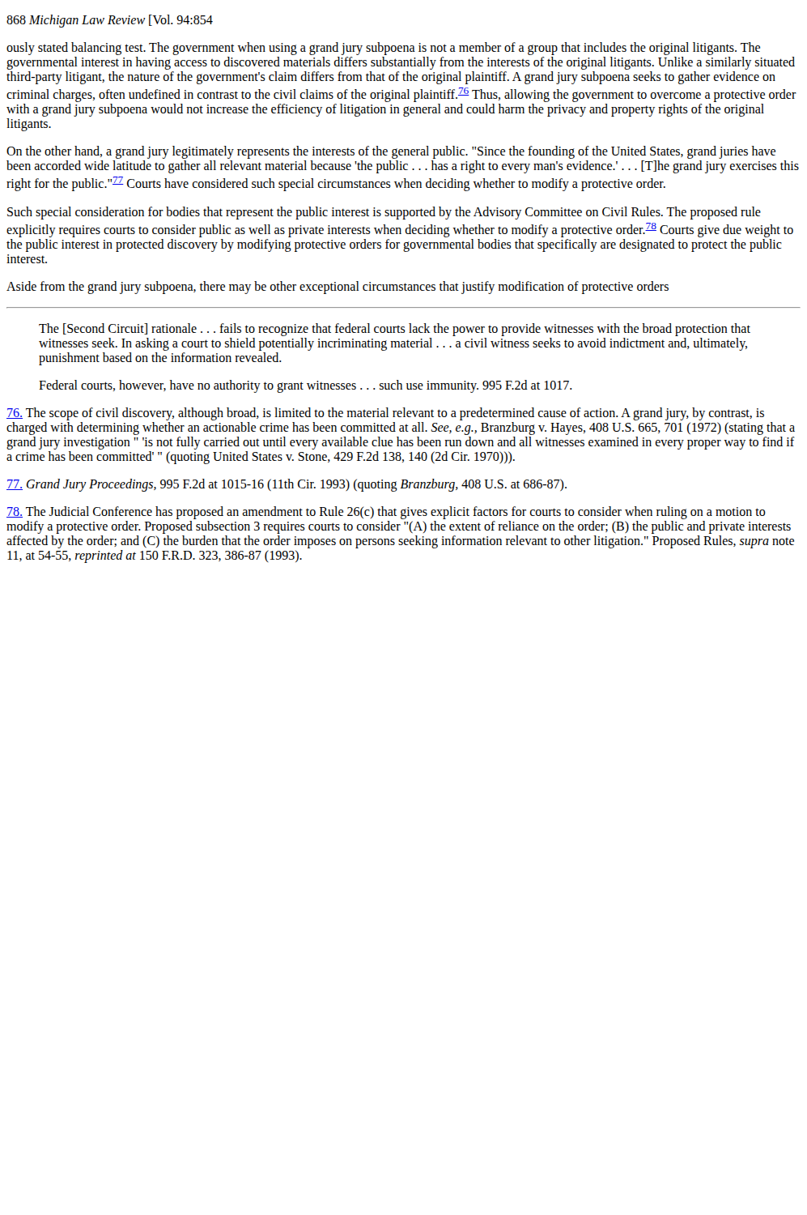868 Michigan Law Review [Vol. 94:854
ously stated balancing test. The government when using a grand jury subpoena is not a member of a group that includes the original litigants. The governmental interest in having access to discovered materials differs substantially from the interests of the original litigants. Unlike a similarly situated third-party litigant, the nature of the government's claim differs from that of the original plaintiff. A grand jury subpoena seeks to gather evidence on criminal charges, often undefined in contrast to the civil claims of the original plaintiff.76 Thus, allowing the government to overcome a protective order with a grand jury subpoena would not increase the efficiency of litigation in general and could harm the privacy and property rights of the original litigants.
On the other hand, a grand jury legitimately represents the interests of the general public. "Since the founding of the United States, grand juries have been accorded wide latitude to gather all relevant material because 'the public . . . has a right to every man's evidence.' . . . [T]he grand jury exercises this right for the public."77 Courts have considered such special circumstances when deciding whether to modify a protective order.
Such special consideration for bodies that represent the public interest is supported by the Advisory Committee on Civil Rules. The proposed rule explicitly requires courts to consider public as well as private interests when deciding whether to modify a protective order.78 Courts give due weight to the public interest in protected discovery by modifying protective orders for governmental bodies that specifically are designated to protect the public interest.
Aside from the grand jury subpoena, there may be other exceptional circumstances that justify modification of protective orders
The [Second Circuit] rationale . . . fails to recognize that federal courts lack the power to provide witnesses with the broad protection that witnesses seek. In asking a court to shield potentially incriminating material . . . a civil witness seeks to avoid indictment and, ultimately, punishment based on the information revealed.
Federal courts, however, have no authority to grant witnesses . . . such use immunity. 995 F.2d at 1017.
76. The scope of civil discovery, although broad, is limited to the material relevant to a predetermined cause of action. A grand jury, by contrast, is charged with determining whether an actionable crime has been committed at all. See, e.g., Branzburg v. Hayes, 408 U.S. 665, 701 (1972) (stating that a grand jury investigation " 'is not fully carried out until every available clue has been run down and all witnesses examined in every proper way to find if a crime has been committed' " (quoting United States v. Stone, 429 F.2d 138, 140 (2d Cir. 1970))).
77. Grand Jury Proceedings, 995 F.2d at 1015-16 (11th Cir. 1993) (quoting Branzburg, 408 U.S. at 686-87).
78. The Judicial Conference has proposed an amendment to Rule 26(c) that gives explicit factors for courts to consider when ruling on a motion to modify a protective order. Proposed subsection 3 requires courts to consider "(A) the extent of reliance on the order; (B) the public and private interests affected by the order; and (C) the burden that the order imposes on persons seeking information relevant to other litigation." Proposed Rules, supra note 11, at 54-55, reprinted at 150 F.R.D. 323, 386-87 (1993).